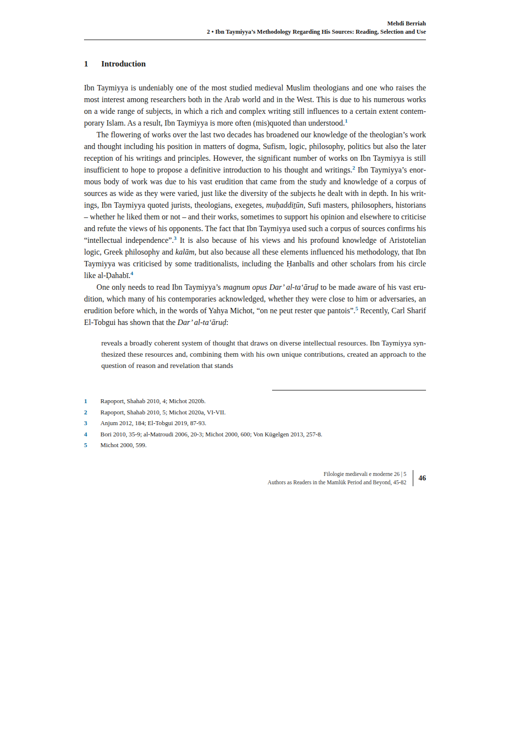Mehdi Berriah
2 • Ibn Taymiyya’s Methodology Regarding His Sources: Reading, Selection and Use
1 Introduction
Ibn Taymiyya is undeniably one of the most studied medieval Muslim theologians and one who raises the most interest among researchers both in the Arab world and in the West. This is due to his numerous works on a wide range of subjects, in which a rich and complex writing still influences to a certain extent contemporary Islam. As a result, Ibn Taymiyya is more often (mis)quoted than understood.1
The flowering of works over the last two decades has broadened our knowledge of the theologian’s work and thought including his position in matters of dogma, Sufism, logic, philosophy, politics but also the later reception of his writings and principles. However, the significant number of works on Ibn Taymiyya is still insufficient to hope to propose a definitive introduction to his thought and writings.2 Ibn Taymiyya’s enormous body of work was due to his vast erudition that came from the study and knowledge of a corpus of sources as wide as they were varied, just like the diversity of the subjects he dealt with in depth. In his writings, Ibn Taymiyya quoted jurists, theologians, exegetes, muḥaddiṯūn, Sufi masters, philosophers, historians – whether he liked them or not – and their works, sometimes to support his opinion and elsewhere to criticise and refute the views of his opponents. The fact that Ibn Taymiyya used such a corpus of sources confirms his “intellectual independence”.3 It is also because of his views and his profound knowledge of Aristotelian logic, Greek philosophy and kalām, but also because all these elements influenced his methodology, that Ibn Taymiyya was criticised by some traditionalists, including the Ḥanbalīs and other scholars from his circle like al-Ḍahabī.4
One only needs to read Ibn Taymiyya’s magnum opus Dar’ al-ta‘āruḍ to be made aware of his vast erudition, which many of his contemporaries acknowledged, whether they were close to him or adversaries, an erudition before which, in the words of Yahya Michot, “on ne peut rester que pantois”.5 Recently, Carl Sharif El-Tobgui has shown that the Dar’ al-ta‘āruḍ:
reveals a broadly coherent system of thought that draws on diverse intellectual resources. Ibn Taymiyya synthesized these resources and, combining them with his own unique contributions, created an approach to the question of reason and revelation that stands
1 Rapoport, Shahab 2010, 4; Michot 2020b.
2 Rapoport, Shahab 2010, 5; Michot 2020a, VI-VII.
3 Anjum 2012, 184; El-Tobgui 2019, 87-93.
4 Bori 2010, 35-9; al-Matroudi 2006, 20-3; Michot 2000, 600; Von Kügelgen 2013, 257-8.
5 Michot 2000, 599.
Filologie medievali e moderne 26 | 5
Authors as Readers in the Mamlūk Period and Beyond, 45-82
46